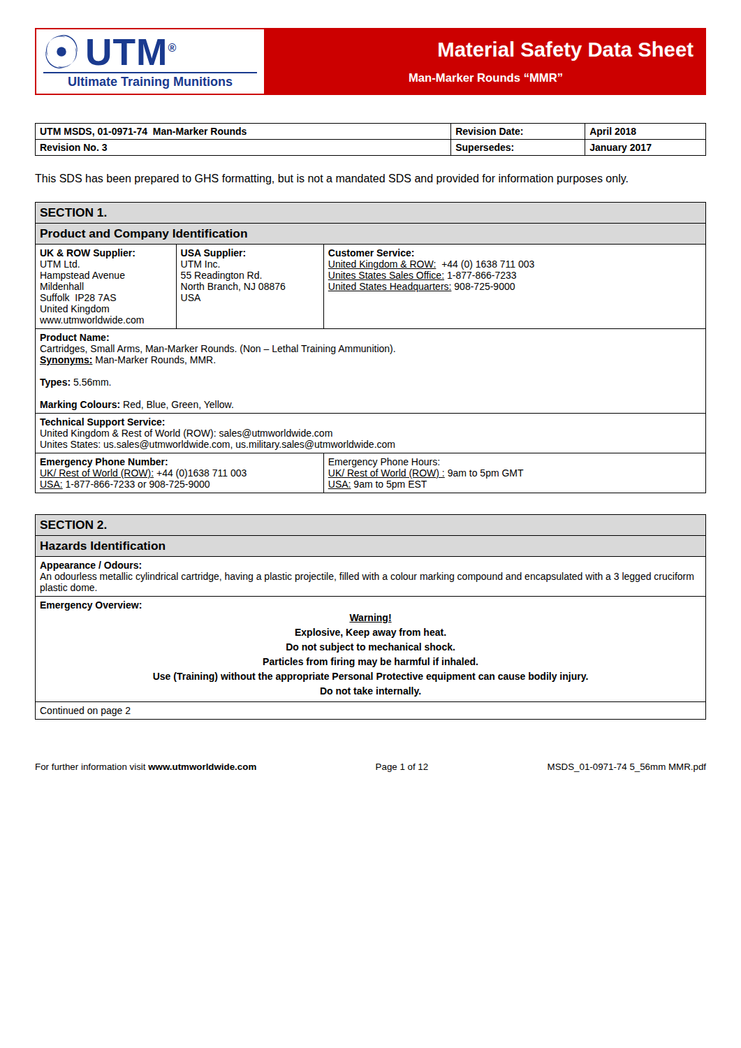UTM®
Ultimate Training Munitions
Material Safety Data Sheet
Man-Marker Rounds “MMR”
| UTM MSDS, 01-0971-74 Man-Marker Rounds | Revision Date: | April 2018 |
| Revision No. 3 | Supersedes: | January 2017 |
This SDS has been prepared to GHS formatting, but is not a mandated SDS and provided for information purposes only.
| SECTION 1. |
| Product and Company Identification |
| UK & ROW Supplier: UTM Ltd. Hampstead Avenue Mildenhall Suffolk IP28 7AS United Kingdom www.utmworldwide.com | USA Supplier: UTM Inc. 55 Readington Rd. North Branch, NJ 08876 USA | Customer Service: United Kingdom & ROW: +44 (0) 1638 711 003 Unites States Sales Office: 1-877-866-7233 United States Headquarters: 908-725-9000 |
| Product Name: Cartridges, Small Arms, Man-Marker Rounds. (Non – Lethal Training Ammunition). Synonyms: Man-Marker Rounds, MMR. Types: 5.56mm. Marking Colours: Red, Blue, Green, Yellow. |
| Technical Support Service: United Kingdom & Rest of World (ROW): sales@utmworldwide.com Unites States: us.sales@utmworldwide.com, us.military.sales@utmworldwide.com |
| Emergency Phone Number: UK/ Rest of World (ROW): +44 (0)1638 711 003 USA: 1-877-866-7233 or 908-725-9000 | Emergency Phone Hours: UK/ Rest of World (ROW) : 9am to 5pm GMT USA: 9am to 5pm EST |
| SECTION 2. |
| Hazards Identification |
| Appearance / Odours: An odourless metallic cylindrical cartridge, having a plastic projectile, filled with a colour marking compound and encapsulated with a 3 legged cruciform plastic dome. |
| Emergency Overview: Warning! Explosive, Keep away from heat. Do not subject to mechanical shock. Particles from firing may be harmful if inhaled. Use (Training) without the appropriate Personal Protective equipment can cause bodily injury. Do not take internally. |
| Continued on page 2 |
For further information visit www.utmworldwide.com
Page 1 of 12
MSDS_01-0971-74 5_56mm MMR.pdf